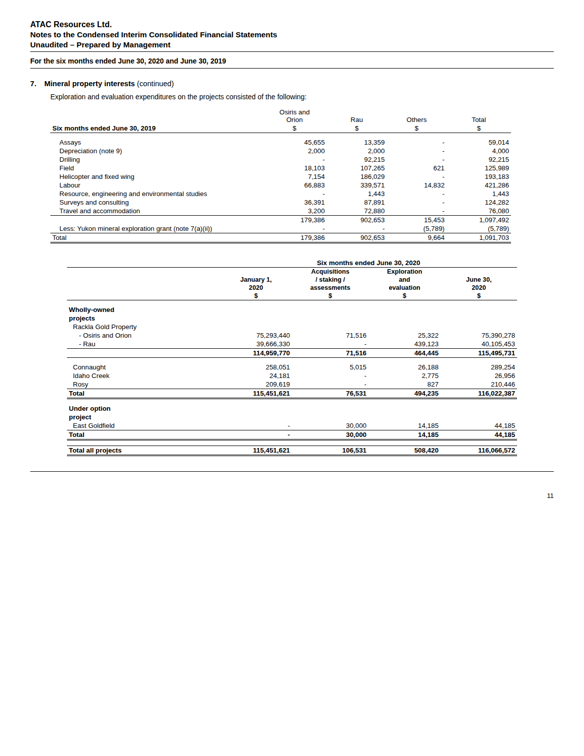ATAC Resources Ltd.
Notes to the Condensed Interim Consolidated Financial Statements
Unaudited – Prepared by Management
For the six months ended June 30, 2020 and June 30, 2019
7. Mineral property interests (continued)
Exploration and evaluation expenditures on the projects consisted of the following:
| | Osiris and Orion | Rau | Others | Total |
| Six months ended June 30, 2019 | $ | $ | $ | $ |
| Assays | 45,655 | 13,359 | - | 59,014 |
| Depreciation (note 9) | 2,000 | 2,000 | - | 4,000 |
| Drilling | - | 92,215 | - | 92,215 |
| Field | 18,103 | 107,265 | 621 | 125,989 |
| Helicopter and fixed wing | 7,154 | 186,029 | - | 193,183 |
| Labour | 66,883 | 339,571 | 14,832 | 421,286 |
| Resource, engineering and environmental studies | - | 1,443 | - | 1,443 |
| Surveys and consulting | 36,391 | 87,891 | - | 124,282 |
| Travel and accommodation | 3,200 | 72,880 | - | 76,080 |
| | 179,386 | 902,653 | 15,453 | 1,097,492 |
| Less: Yukon mineral exploration grant (note 7(a)(ii)) | - | - | (5,789) | (5,789) |
| Total | 179,386 | 902,653 | 9,664 | 1,091,703 |
| | Six months ended June 30, 2020 |
| | | Acquisitions | Exploration | |
| | January 1, | / staking / | and | June 30, |
| | 2020 | assessments | evaluation | 2020 |
| | $ | $ | $ | $ |
| Wholly-owned | | | | |
| projects | | | | |
| Rackla Gold Property | | | | |
| - Osiris and Orion | 75,293,440 | 71,516 | 25,322 | 75,390,278 |
| - Rau | 39,666,330 | - | 439,123 | 40,105,453 |
| | 114,959,770 | 71,516 | 464,445 | 115,495,731 |
| Connaught | 258,051 | 5,015 | 26,188 | 289,254 |
| Idaho Creek | 24,181 | - | 2,775 | 26,956 |
| Rosy | 209,619 | - | 827 | 210,446 |
| Total | 115,451,621 | 76,531 | 494,235 | 116,022,387 |
| Under option | | | | |
| project | | | | |
| East Goldfield | - | 30,000 | 14,185 | 44,185 |
| Total | - | 30,000 | 14,185 | 44,185 |
| Total all projects | 115,451,621 | 106,531 | 508,420 | 116,066,572 |
11